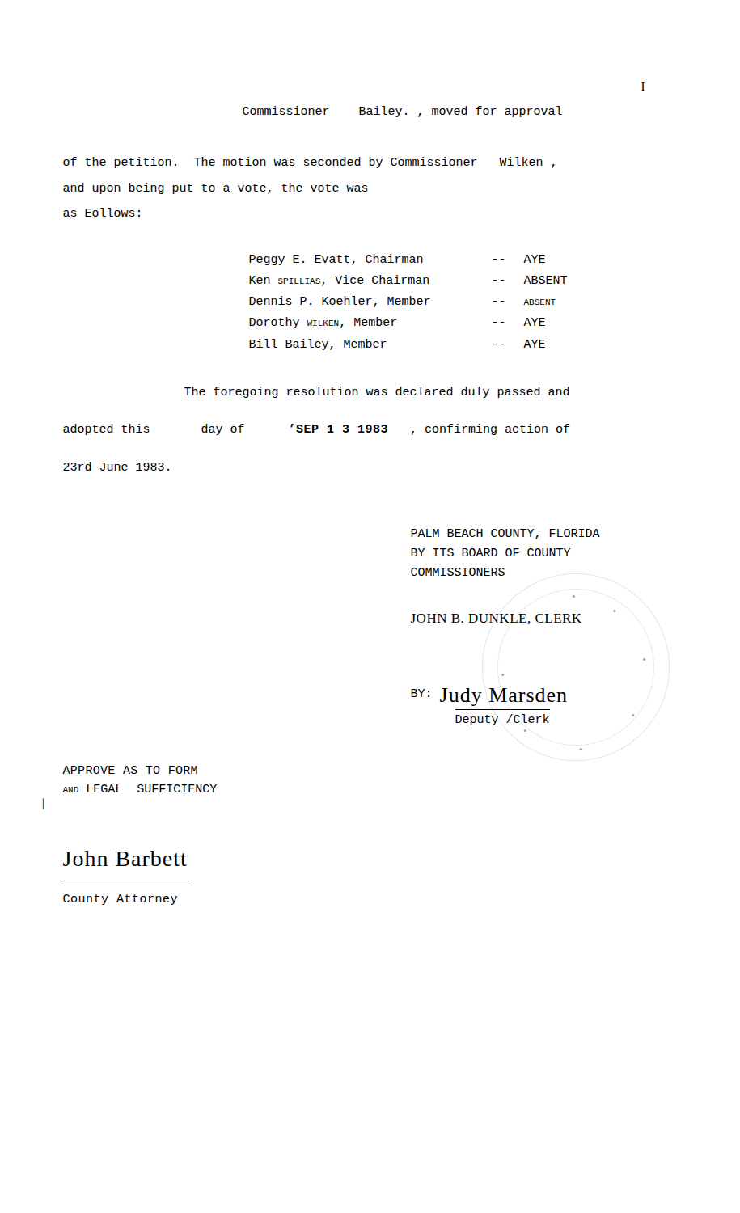I Commissioner Bailey. , moved for approval
of the petition. The motion was seconded by Commissioner Wilken ,
and upon being put to a vote, the vote was
as Eollows:
Peggy E. Evatt, Chairman--AYE
Ken Spillias, Vice Chairman--ABSENT
Dennis P. Koehler, Member--Absent
Dorothy Wilken, Member--AYE
Bill Bailey, Member--AYE
The foregoing resolution was declared duly passed and
adopted this day of ’SEP 1 3 1983 , confirming action of
23rd June 1983.
• • • • • • • •
PALM BEACH COUNTY, FLORIDA
BY ITS BOARD OF COUNTY
COMMISSIONERS
JOHN B. DUNKLE, CLERK
BY: Judy Marsden
Deputy /Clerk
APPROVE AS TO FORM
AND LEGAL SUFFICIENCY
∣
John Barbett
County Attorney